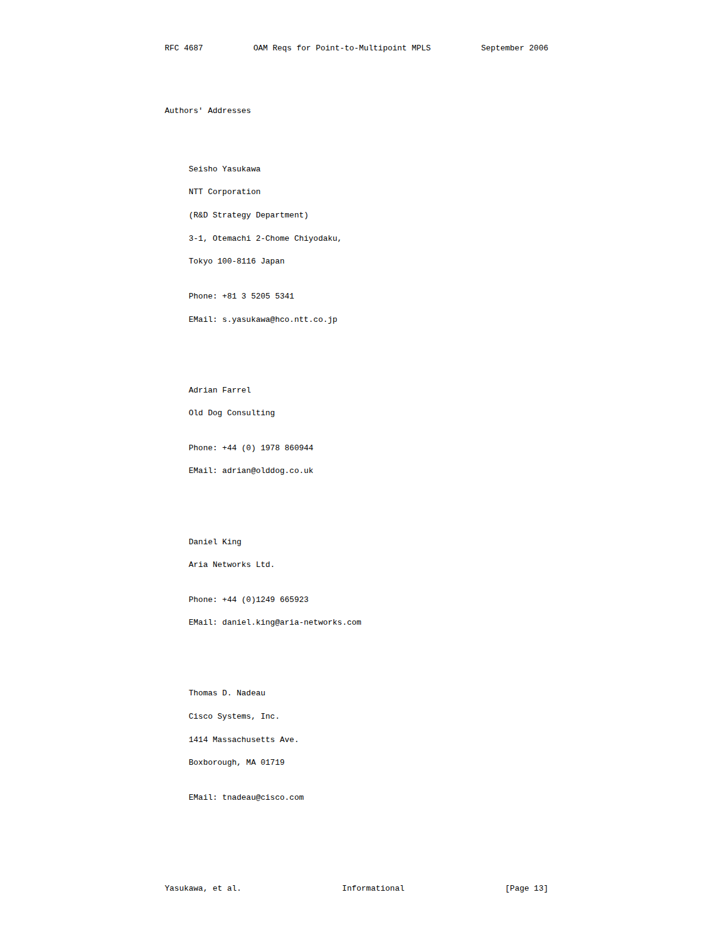RFC 4687 OAM Reqs for Point-to-Multipoint MPLS September 2006
Authors' Addresses
Seisho Yasukawa
NTT Corporation
(R&D Strategy Department)
3-1, Otemachi 2-Chome Chiyodaku,
Tokyo 100-8116 Japan
Phone: +81 3 5205 5341
EMail: s.yasukawa@hco.ntt.co.jp
Adrian Farrel
Old Dog Consulting
Phone: +44 (0) 1978 860944
EMail: adrian@olddog.co.uk
Daniel King
Aria Networks Ltd.
Phone: +44 (0)1249 665923
EMail: daniel.king@aria-networks.com
Thomas D. Nadeau
Cisco Systems, Inc.
1414 Massachusetts Ave.
Boxborough, MA 01719
EMail: tnadeau@cisco.com
Yasukawa, et al. Informational [Page 13]